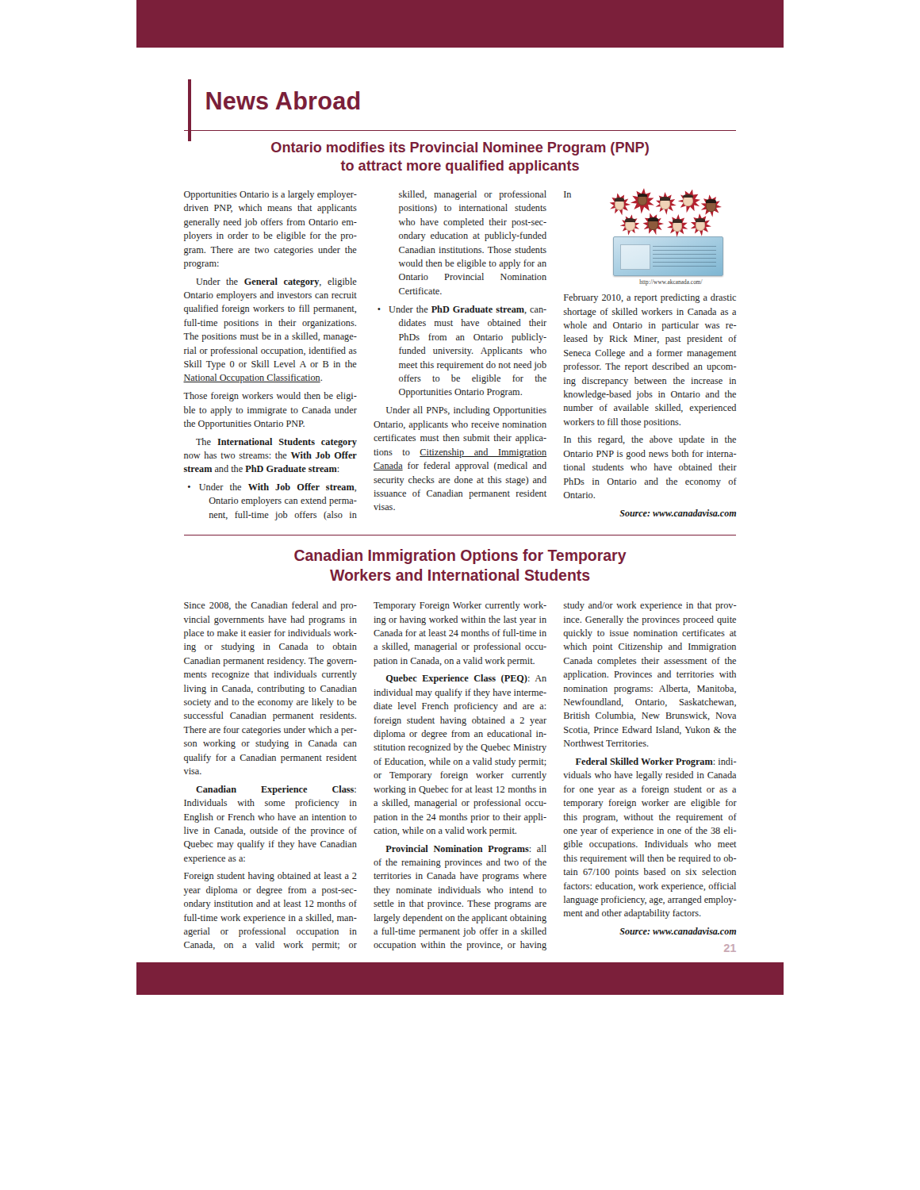News Abroad
Ontario modifies its Provincial Nominee Program (PNP)
to attract more qualified applicants
Opportunities Ontario is a largely employer-driven PNP, which means that applicants generally need job offers from Ontario employers in order to be eligible for the program. There are two categories under the program:
Under the General category, eligible Ontario employers and investors can recruit qualified foreign workers to fill permanent, full-time positions in their organizations. The positions must be in a skilled, managerial or professional occupation, identified as Skill Type 0 or Skill Level A or B in the National Occupation Classification.
Those foreign workers would then be eligible to apply to immigrate to Canada under the Opportunities Ontario PNP.
The International Students category now has two streams: the With Job Offer stream and the PhD Graduate stream:
Under the With Job Offer stream, Ontario employers can extend permanent, full-time job offers (also in skilled, managerial or professional positions) to international students who have completed their post-secondary education at publicly-funded Canadian institutions. Those students would then be eligible to apply for an Ontario Provincial Nomination Certificate.
Under the PhD Graduate stream, candidates must have obtained their PhDs from an Ontario publicly-funded university. Applicants who meet this requirement do not need job offers to be eligible for the Opportunities Ontario Program.
Under all PNPs, including Opportunities Ontario, applicants who receive nomination certificates must then submit their applications to Citizenship and Immigration Canada for federal approval (medical and security checks are done at this stage) and issuance of Canadian permanent resident visas.
http://www.akcanada.com/
In February 2010, a report predicting a drastic shortage of skilled workers in Canada as a whole and Ontario in particular was released by Rick Miner, past president of Seneca College and a former management professor. The report described an upcoming discrepancy between the increase in knowledge-based jobs in Ontario and the number of available skilled, experienced workers to fill those positions.
In this regard, the above update in the Ontario PNP is good news both for international students who have obtained their PhDs in Ontario and the economy of Ontario.
Source: www.canadavisa.com
Canadian Immigration Options for Temporary
Workers and International Students
Since 2008, the Canadian federal and provincial governments have had programs in place to make it easier for individuals working or studying in Canada to obtain Canadian permanent residency. The governments recognize that individuals currently living in Canada, contributing to Canadian society and to the economy are likely to be successful Canadian permanent residents. There are four categories under which a person working or studying in Canada can qualify for a Canadian permanent resident visa.
Canadian Experience Class: Individuals with some proficiency in English or French who have an intention to live in Canada, outside of the province of Quebec may qualify if they have Canadian experience as a:
Foreign student having obtained at least a 2 year diploma or degree from a post-secondary institution and at least 12 months of full-time work experience in a skilled, managerial or professional occupation in Canada, on a valid work permit; or Temporary Foreign Worker currently working or having worked within the last year in Canada for at least 24 months of full-time in a skilled, managerial or professional occupation in Canada, on a valid work permit.
Quebec Experience Class (PEQ): An individual may qualify if they have intermediate level French proficiency and are a: foreign student having obtained a 2 year diploma or degree from an educational institution recognized by the Quebec Ministry of Education, while on a valid study permit; or Temporary foreign worker currently working in Quebec for at least 12 months in a skilled, managerial or professional occupation in the 24 months prior to their application, while on a valid work permit.
Provincial Nomination Programs: all of the remaining provinces and two of the territories in Canada have programs where they nominate individuals who intend to settle in that province. These programs are largely dependent on the applicant obtaining a full-time permanent job offer in a skilled occupation within the province, or having study and/or work experience in that province. Generally the provinces proceed quite quickly to issue nomination certificates at which point Citizenship and Immigration Canada completes their assessment of the application. Provinces and territories with nomination programs: Alberta, Manitoba, Newfoundland, Ontario, Saskatchewan, British Columbia, New Brunswick, Nova Scotia, Prince Edward Island, Yukon & the Northwest Territories.
Federal Skilled Worker Program: individuals who have legally resided in Canada for one year as a foreign student or as a temporary foreign worker are eligible for this program, without the requirement of one year of experience in one of the 38 eligible occupations. Individuals who meet this requirement will then be required to obtain 67/100 points based on six selection factors: education, work experience, official language proficiency, age, arranged employment and other adaptability factors.
Source: www.canadavisa.com
21